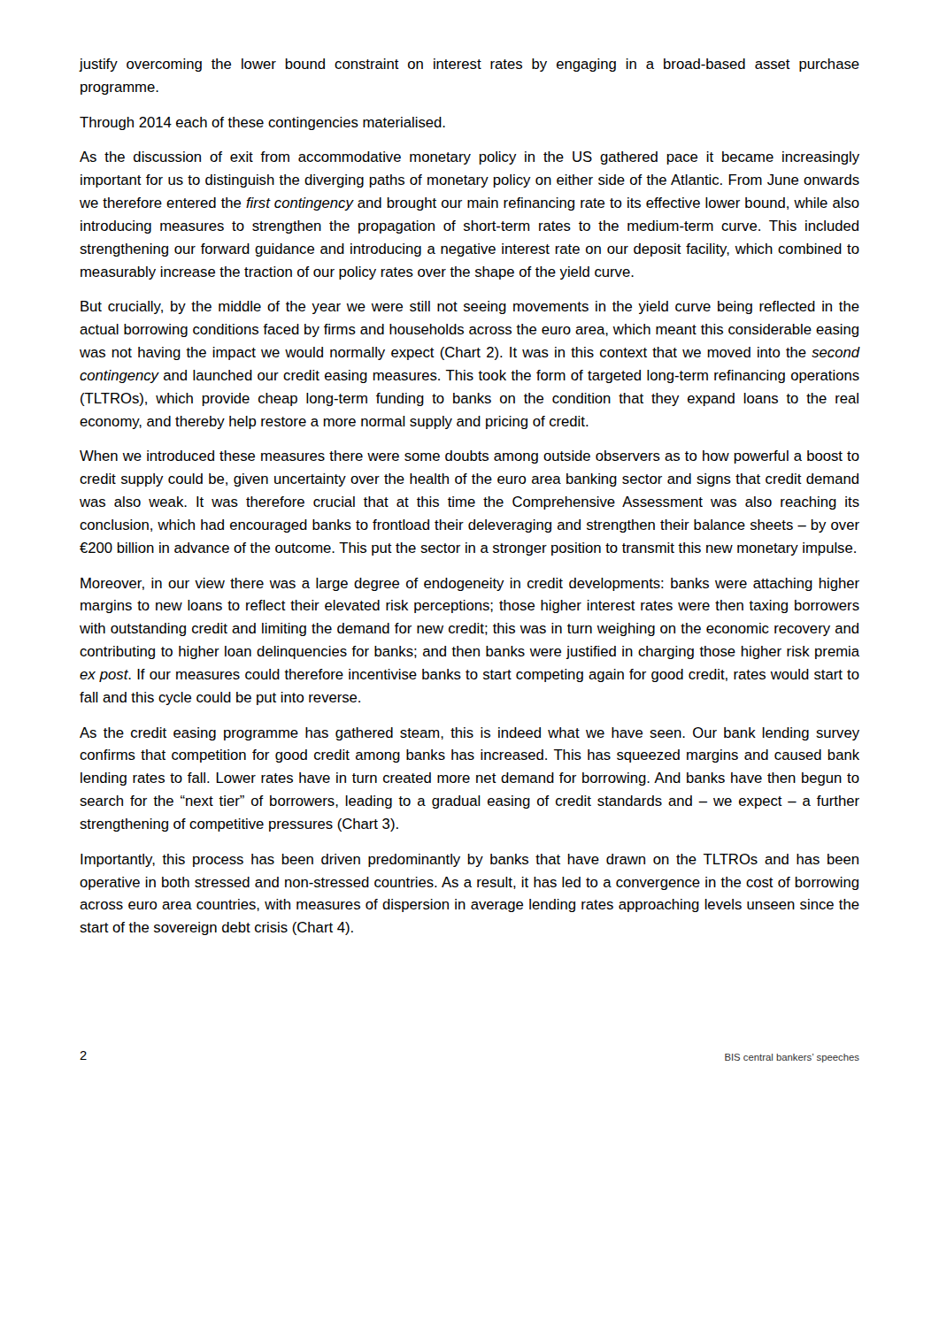justify overcoming the lower bound constraint on interest rates by engaging in a broad-based asset purchase programme.
Through 2014 each of these contingencies materialised.
As the discussion of exit from accommodative monetary policy in the US gathered pace it became increasingly important for us to distinguish the diverging paths of monetary policy on either side of the Atlantic. From June onwards we therefore entered the first contingency and brought our main refinancing rate to its effective lower bound, while also introducing measures to strengthen the propagation of short-term rates to the medium-term curve. This included strengthening our forward guidance and introducing a negative interest rate on our deposit facility, which combined to measurably increase the traction of our policy rates over the shape of the yield curve.
But crucially, by the middle of the year we were still not seeing movements in the yield curve being reflected in the actual borrowing conditions faced by firms and households across the euro area, which meant this considerable easing was not having the impact we would normally expect (Chart 2). It was in this context that we moved into the second contingency and launched our credit easing measures. This took the form of targeted long-term refinancing operations (TLTROs), which provide cheap long-term funding to banks on the condition that they expand loans to the real economy, and thereby help restore a more normal supply and pricing of credit.
When we introduced these measures there were some doubts among outside observers as to how powerful a boost to credit supply could be, given uncertainty over the health of the euro area banking sector and signs that credit demand was also weak. It was therefore crucial that at this time the Comprehensive Assessment was also reaching its conclusion, which had encouraged banks to frontload their deleveraging and strengthen their balance sheets – by over €200 billion in advance of the outcome. This put the sector in a stronger position to transmit this new monetary impulse.
Moreover, in our view there was a large degree of endogeneity in credit developments: banks were attaching higher margins to new loans to reflect their elevated risk perceptions; those higher interest rates were then taxing borrowers with outstanding credit and limiting the demand for new credit; this was in turn weighing on the economic recovery and contributing to higher loan delinquencies for banks; and then banks were justified in charging those higher risk premia ex post. If our measures could therefore incentivise banks to start competing again for good credit, rates would start to fall and this cycle could be put into reverse.
As the credit easing programme has gathered steam, this is indeed what we have seen. Our bank lending survey confirms that competition for good credit among banks has increased. This has squeezed margins and caused bank lending rates to fall. Lower rates have in turn created more net demand for borrowing. And banks have then begun to search for the “next tier” of borrowers, leading to a gradual easing of credit standards and – we expect – a further strengthening of competitive pressures (Chart 3).
Importantly, this process has been driven predominantly by banks that have drawn on the TLTROs and has been operative in both stressed and non-stressed countries. As a result, it has led to a convergence in the cost of borrowing across euro area countries, with measures of dispersion in average lending rates approaching levels unseen since the start of the sovereign debt crisis (Chart 4).
2 BIS central bankers’ speeches